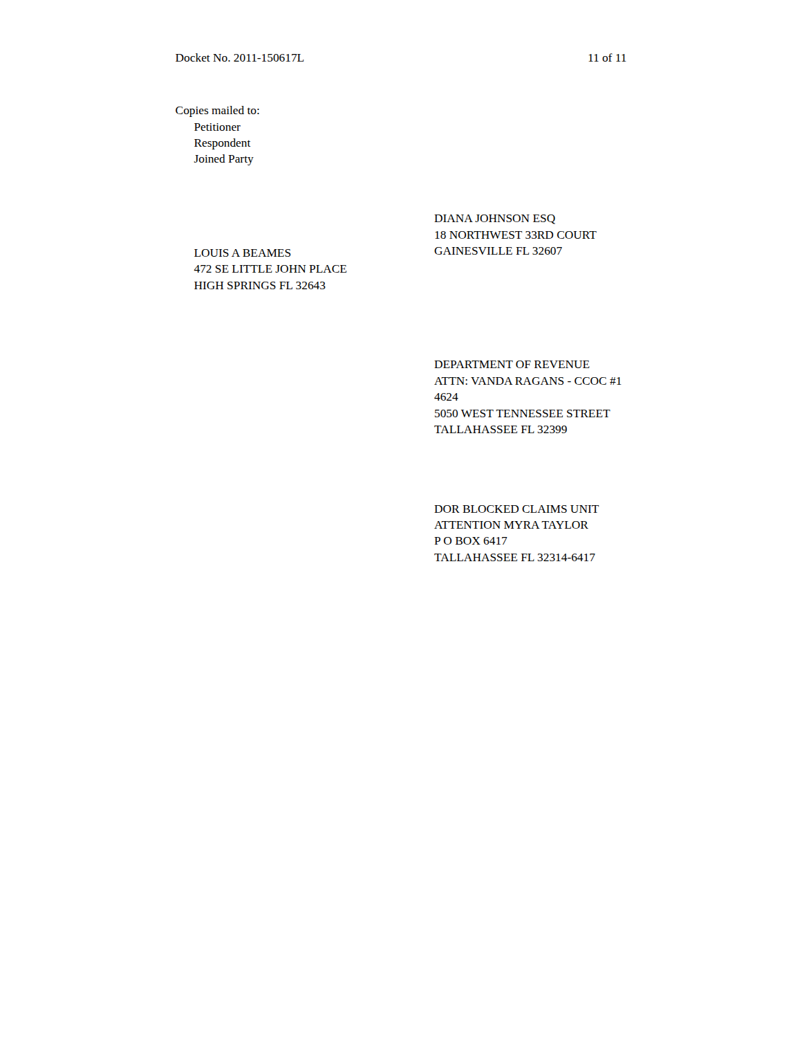Docket No. 2011-150617L
11 of 11
Copies mailed to:
Petitioner
Respondent
Joined Party
LOUIS A BEAMES 472 SE LITTLE JOHN PLACE HIGH SPRINGS FL 32643
DIANA JOHNSON ESQ 18 NORTHWEST 33RD COURT GAINESVILLE FL 32607
DEPARTMENT OF REVENUE ATTN: VANDA RAGANS - CCOC #1 4624 5050 WEST TENNESSEE STREET TALLAHASSEE FL 32399
DOR BLOCKED CLAIMS UNIT ATTENTION MYRA TAYLOR P O BOX 6417 TALLAHASSEE FL 32314-6417